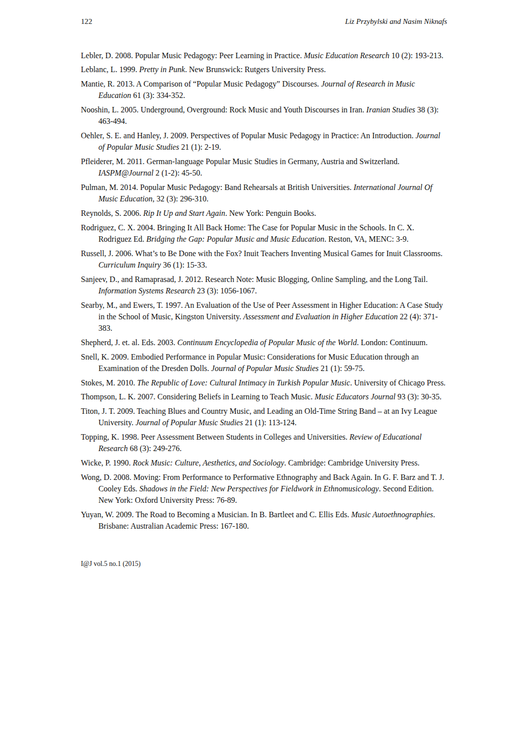122 Liz Przybylski and Nasim Niknafs
Lebler, D. 2008. Popular Music Pedagogy: Peer Learning in Practice. Music Education Research 10 (2): 193-213.
Leblanc, L. 1999. Pretty in Punk. New Brunswick: Rutgers University Press.
Mantie, R. 2013. A Comparison of “Popular Music Pedagogy” Discourses. Journal of Research in Music Education 61 (3): 334-352.
Nooshin, L. 2005. Underground, Overground: Rock Music and Youth Discourses in Iran. Iranian Studies 38 (3): 463-494.
Oehler, S. E. and Hanley, J. 2009. Perspectives of Popular Music Pedagogy in Practice: An Introduction. Journal of Popular Music Studies 21 (1): 2-19.
Pfleiderer, M. 2011. German-language Popular Music Studies in Germany, Austria and Switzerland. IASPM@Journal 2 (1-2): 45-50.
Pulman, M. 2014. Popular Music Pedagogy: Band Rehearsals at British Universities. International Journal Of Music Education, 32 (3): 296-310.
Reynolds, S. 2006. Rip It Up and Start Again. New York: Penguin Books.
Rodriguez, C. X. 2004. Bringing It All Back Home: The Case for Popular Music in the Schools. In C. X. Rodriguez Ed. Bridging the Gap: Popular Music and Music Education. Reston, VA, MENC: 3-9.
Russell, J. 2006. What’s to Be Done with the Fox? Inuit Teachers Inventing Musical Games for Inuit Classrooms. Curriculum Inquiry 36 (1): 15-33.
Sanjeev, D., and Ramaprasad, J. 2012. Research Note: Music Blogging, Online Sampling, and the Long Tail. Information Systems Research 23 (3): 1056-1067.
Searby, M., and Ewers, T. 1997. An Evaluation of the Use of Peer Assessment in Higher Education: A Case Study in the School of Music, Kingston University. Assessment and Evaluation in Higher Education 22 (4): 371-383.
Shepherd, J. et. al. Eds. 2003. Continuum Encyclopedia of Popular Music of the World. London: Continuum.
Snell, K. 2009. Embodied Performance in Popular Music: Considerations for Music Education through an Examination of the Dresden Dolls. Journal of Popular Music Studies 21 (1): 59-75.
Stokes, M. 2010. The Republic of Love: Cultural Intimacy in Turkish Popular Music. University of Chicago Press.
Thompson, L. K. 2007. Considering Beliefs in Learning to Teach Music. Music Educators Journal 93 (3): 30-35.
Titon, J. T. 2009. Teaching Blues and Country Music, and Leading an Old-Time String Band – at an Ivy League University. Journal of Popular Music Studies 21 (1): 113-124.
Topping, K. 1998. Peer Assessment Between Students in Colleges and Universities. Review of Educational Research 68 (3): 249-276.
Wicke, P. 1990. Rock Music: Culture, Aesthetics, and Sociology. Cambridge: Cambridge University Press.
Wong, D. 2008. Moving: From Performance to Performative Ethnography and Back Again. In G. F. Barz and T. J. Cooley Eds. Shadows in the Field: New Perspectives for Fieldwork in Ethnomusicology. Second Edition. New York: Oxford University Press: 76-89.
Yuyan, W. 2009. The Road to Becoming a Musician. In B. Bartleet and C. Ellis Eds. Music Autoethnographies. Brisbane: Australian Academic Press: 167-180.
I@J vol.5 no.1 (2015)